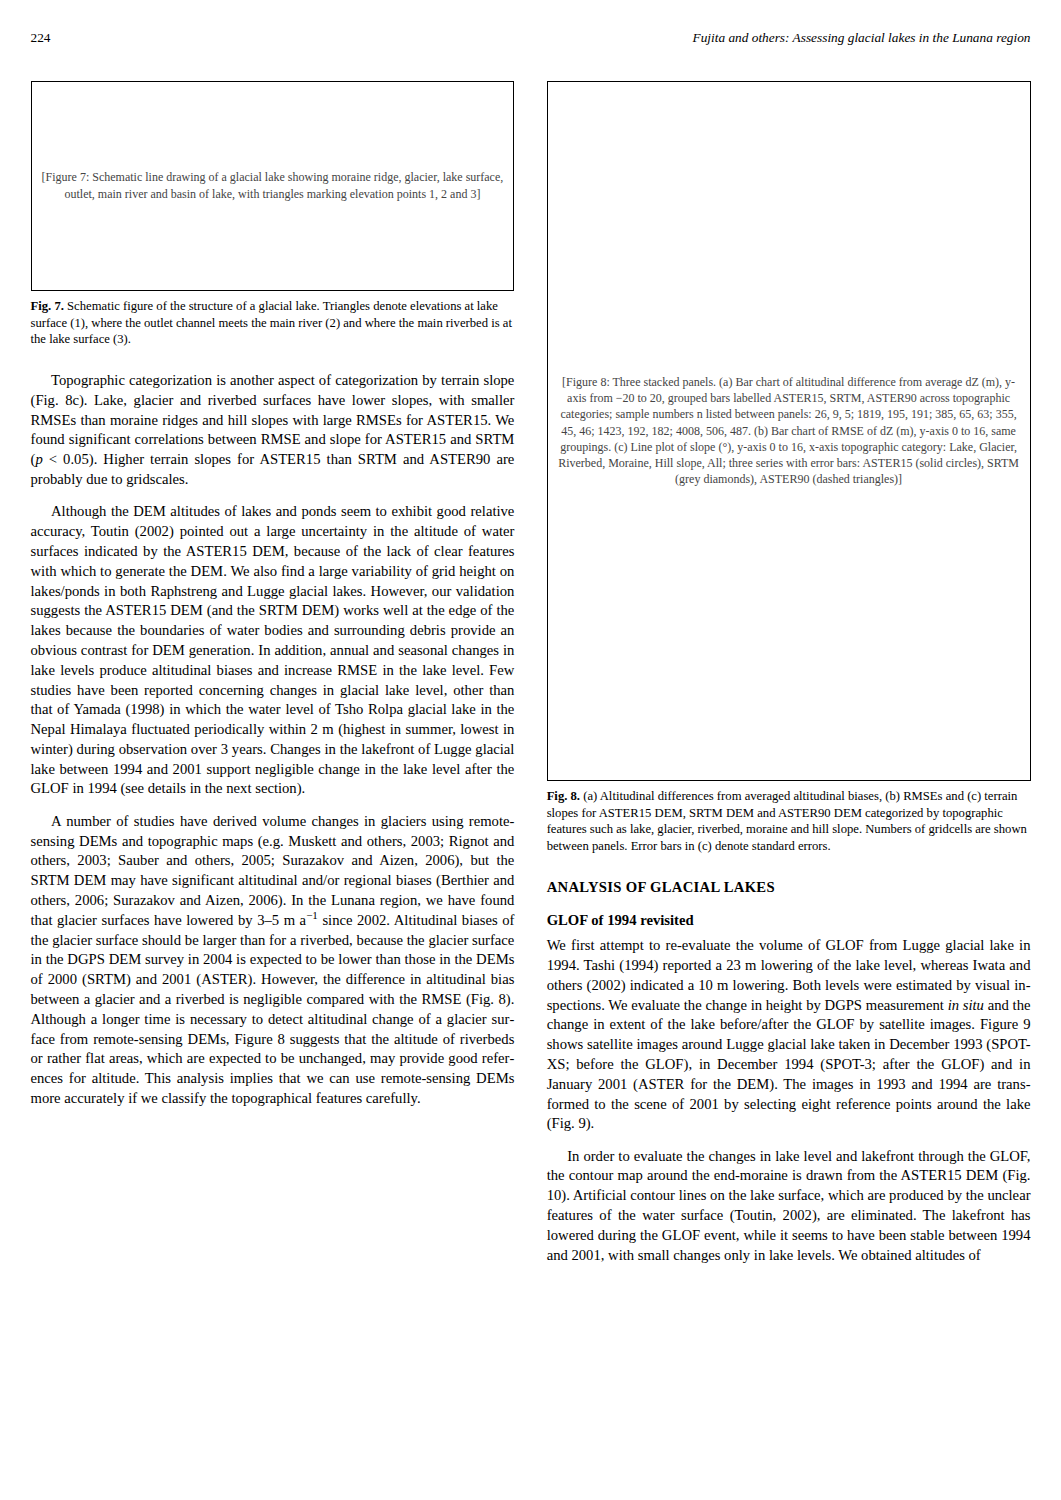224 Fujita and others: Assessing glacial lakes in the Lunana region
[Figure 7: Schematic line drawing of a glacial lake showing moraine ridge, glacier, lake surface, outlet, main river and basin of lake, with triangles marking elevation points 1, 2 and 3]
Fig. 7. Schematic figure of the structure of a glacial lake. Triangles denote elevations at lake surface (1), where the outlet channel meets the main river (2) and where the main riverbed is at the lake surface (3).
Topographic categorization is another aspect of categorization by terrain slope (Fig. 8c). Lake, glacier and riverbed surfaces have lower slopes, with smaller RMSEs than moraine ridges and hill slopes with large RMSEs for ASTER15. We found significant correlations between RMSE and slope for ASTER15 and SRTM (p < 0.05). Higher terrain slopes for ASTER15 than SRTM and ASTER90 are probably due to gridscales.
Although the DEM altitudes of lakes and ponds seem to exhibit good relative accuracy, Toutin (2002) pointed out a large uncertainty in the altitude of water surfaces indicated by the ASTER15 DEM, because of the lack of clear features with which to generate the DEM. We also find a large variability of grid height on lakes/ponds in both Raphstreng and Lugge glacial lakes. However, our validation suggests the ASTER15 DEM (and the SRTM DEM) works well at the edge of the lakes because the boundaries of water bodies and surrounding debris provide an obvious contrast for DEM generation. In addition, annual and seasonal changes in lake levels produce altitudinal biases and increase RMSE in the lake level. Few studies have been reported concerning changes in glacial lake level, other than that of Yamada (1998) in which the water level of Tsho Rolpa glacial lake in the Nepal Himalaya fluctuated periodically within 2 m (highest in summer, lowest in winter) during observation over 3 years. Changes in the lakefront of Lugge glacial lake between 1994 and 2001 support negligible change in the lake level after the GLOF in 1994 (see details in the next section).
A number of studies have derived volume changes in glaciers using remote-sensing DEMs and topographic maps (e.g. Muskett and others, 2003; Rignot and others, 2003; Sauber and others, 2005; Surazakov and Aizen, 2006), but the SRTM DEM may have significant altitudinal and/or regional biases (Berthier and others, 2006; Surazakov and Aizen, 2006). In the Lunana region, we have found that glacier surfaces have lowered by 3–5 m a−1 since 2002. Altitudinal biases of the glacier surface should be larger than for a riverbed, because the glacier surface in the DGPS DEM survey in 2004 is expected to be lower than those in the DEMs of 2000 (SRTM) and 2001 (ASTER). However, the difference in altitudinal bias between a glacier and a riverbed is negligible compared with the RMSE (Fig. 8). Although a longer time is necessary to detect altitudinal change of a glacier surface from remote-sensing DEMs, Figure 8 suggests that the altitude of riverbeds or rather flat areas, which are expected to be unchanged, may provide good references for altitude. This analysis implies that we can use remote-sensing DEMs more accurately if we classify the topographical features carefully.
[Figure 8: Three stacked panels. (a) Bar chart of altitudinal difference from average dZ (m), y-axis from −20 to 20, grouped bars labelled ASTER15, SRTM, ASTER90 across topographic categories; sample numbers n listed between panels: 26, 9, 5; 1819, 195, 191; 385, 65, 63; 355, 45, 46; 1423, 192, 182; 4008, 506, 487. (b) Bar chart of RMSE of dZ (m), y-axis 0 to 16, same groupings. (c) Line plot of slope (°), y-axis 0 to 16, x-axis topographic category: Lake, Glacier, Riverbed, Moraine, Hill slope, All; three series with error bars: ASTER15 (solid circles), SRTM (grey diamonds), ASTER90 (dashed triangles)]
Fig. 8. (a) Altitudinal differences from averaged altitudinal biases, (b) RMSEs and (c) terrain slopes for ASTER15 DEM, SRTM DEM and ASTER90 DEM categorized by topographic features such as lake, glacier, riverbed, moraine and hill slope. Numbers of gridcells are shown between panels. Error bars in (c) denote standard errors.
Analysis of glacial lakes
GLOF of 1994 revisited
We first attempt to re-evaluate the volume of GLOF from Lugge glacial lake in 1994. Tashi (1994) reported a 23 m lowering of the lake level, whereas Iwata and others (2002) indicated a 10 m lowering. Both levels were estimated by visual inspections. We evaluate the change in height by DGPS measurement in situ and the change in extent of the lake before/after the GLOF by satellite images. Figure 9 shows satellite images around Lugge glacial lake taken in December 1993 (SPOT-XS; before the GLOF), in December 1994 (SPOT-3; after the GLOF) and in January 2001 (ASTER for the DEM). The images in 1993 and 1994 are transformed to the scene of 2001 by selecting eight reference points around the lake (Fig. 9).
In order to evaluate the changes in lake level and lakefront through the GLOF, the contour map around the end-moraine is drawn from the ASTER15 DEM (Fig. 10). Artificial contour lines on the lake surface, which are produced by the unclear features of the water surface (Toutin, 2002), are eliminated. The lakefront has lowered during the GLOF event, while it seems to have been stable between 1994 and 2001, with small changes only in lake levels. We obtained altitudes of